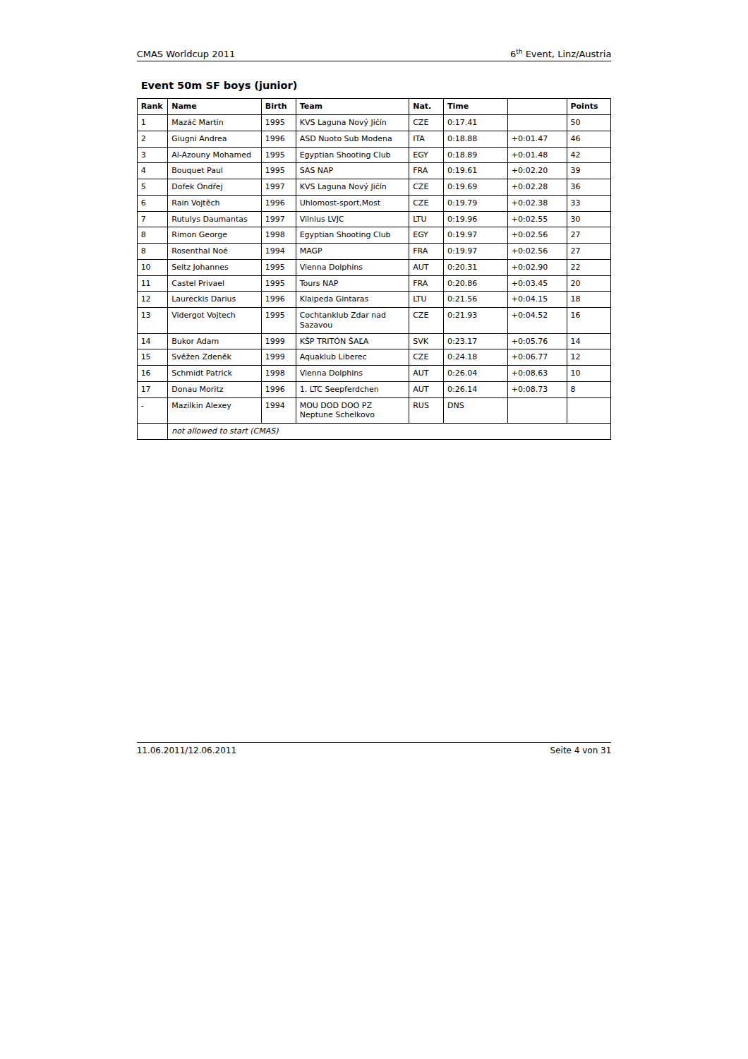CMAS Worldcup 2011
6th Event, Linz/Austria
Event 50m SF boys (junior)
| Rank | Name | Birth | Team | Nat. | Time | | Points |
| --- | --- | --- | --- | --- | --- | --- | --- |
| 1 | Mazáč Martin | 1995 | KVS Laguna Nový Jičín | CZE | 0:17.41 | | 50 |
| 2 | Giugni Andrea | 1996 | ASD Nuoto Sub Modena | ITA | 0:18.88 | +0:01.47 | 46 |
| 3 | Al-Azouny Mohamed | 1995 | Egyptian Shooting Club | EGY | 0:18.89 | +0:01.48 | 42 |
| 4 | Bouquet Paul | 1995 | SAS NAP | FRA | 0:19.61 | +0:02.20 | 39 |
| 5 | Dofek Ondřej | 1997 | KVS Laguna Nový Jičín | CZE | 0:19.69 | +0:02.28 | 36 |
| 6 | Rain Vojtěch | 1996 | Uhlomost-sport,Most | CZE | 0:19.79 | +0:02.38 | 33 |
| 7 | Rutulys Daumantas | 1997 | Vilnius LVJC | LTU | 0:19.96 | +0:02.55 | 30 |
| 8 | Rimon George | 1998 | Egyptian Shooting Club | EGY | 0:19.97 | +0:02.56 | 27 |
| 8 | Rosenthal Noé | 1994 | MAGP | FRA | 0:19.97 | +0:02.56 | 27 |
| 10 | Seitz Johannes | 1995 | Vienna Dolphins | AUT | 0:20.31 | +0:02.90 | 22 |
| 11 | Castel Privael | 1995 | Tours NAP | FRA | 0:20.86 | +0:03.45 | 20 |
| 12 | Laureckis Darius | 1996 | Klaipeda Gintaras | LTU | 0:21.56 | +0:04.15 | 18 |
| 13 | Vidergot Vojtech | 1995 | Cochtanklub Zdar nad Sazavou | CZE | 0:21.93 | +0:04.52 | 16 |
| 14 | Bukor Adam | 1999 | KŠP TRITÓN ŠAĽA | SVK | 0:23.17 | +0:05.76 | 14 |
| 15 | Svěžen Zdeněk | 1999 | Aquaklub Liberec | CZE | 0:24.18 | +0:06.77 | 12 |
| 16 | Schmidt Patrick | 1998 | Vienna Dolphins | AUT | 0:26.04 | +0:08.63 | 10 |
| 17 | Donau Moritz | 1996 | 1. LTC Seepferdchen | AUT | 0:26.14 | +0:08.73 | 8 |
| - | Mazilkin Alexey | 1994 | MOU DOD DOO PZ Neptune Schelkovo | RUS | DNS | | |
| | not allowed to start (CMAS) |
11.06.2011/12.06.2011
Seite 4 von 31